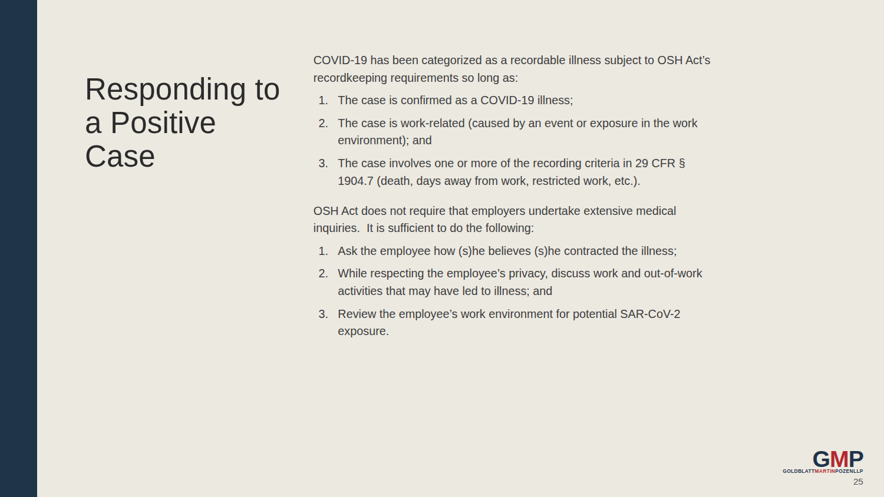Responding to a Positive Case
COVID-19 has been categorized as a recordable illness subject to OSH Act’s recordkeeping requirements so long as:
The case is confirmed as a COVID-19 illness;
The case is work-related (caused by an event or exposure in the work environment); and
The case involves one or more of the recording criteria in 29 CFR § 1904.7 (death, days away from work, restricted work, etc.).
OSH Act does not require that employers undertake extensive medical inquiries. It is sufficient to do the following:
Ask the employee how (s)he believes (s)he contracted the illness;
While respecting the employee’s privacy, discuss work and out-of-work activities that may have led to illness; and
Review the employee’s work environment for potential SAR-CoV-2 exposure.
GMP
GOLDBLATTMARTINPOZENLLP
25